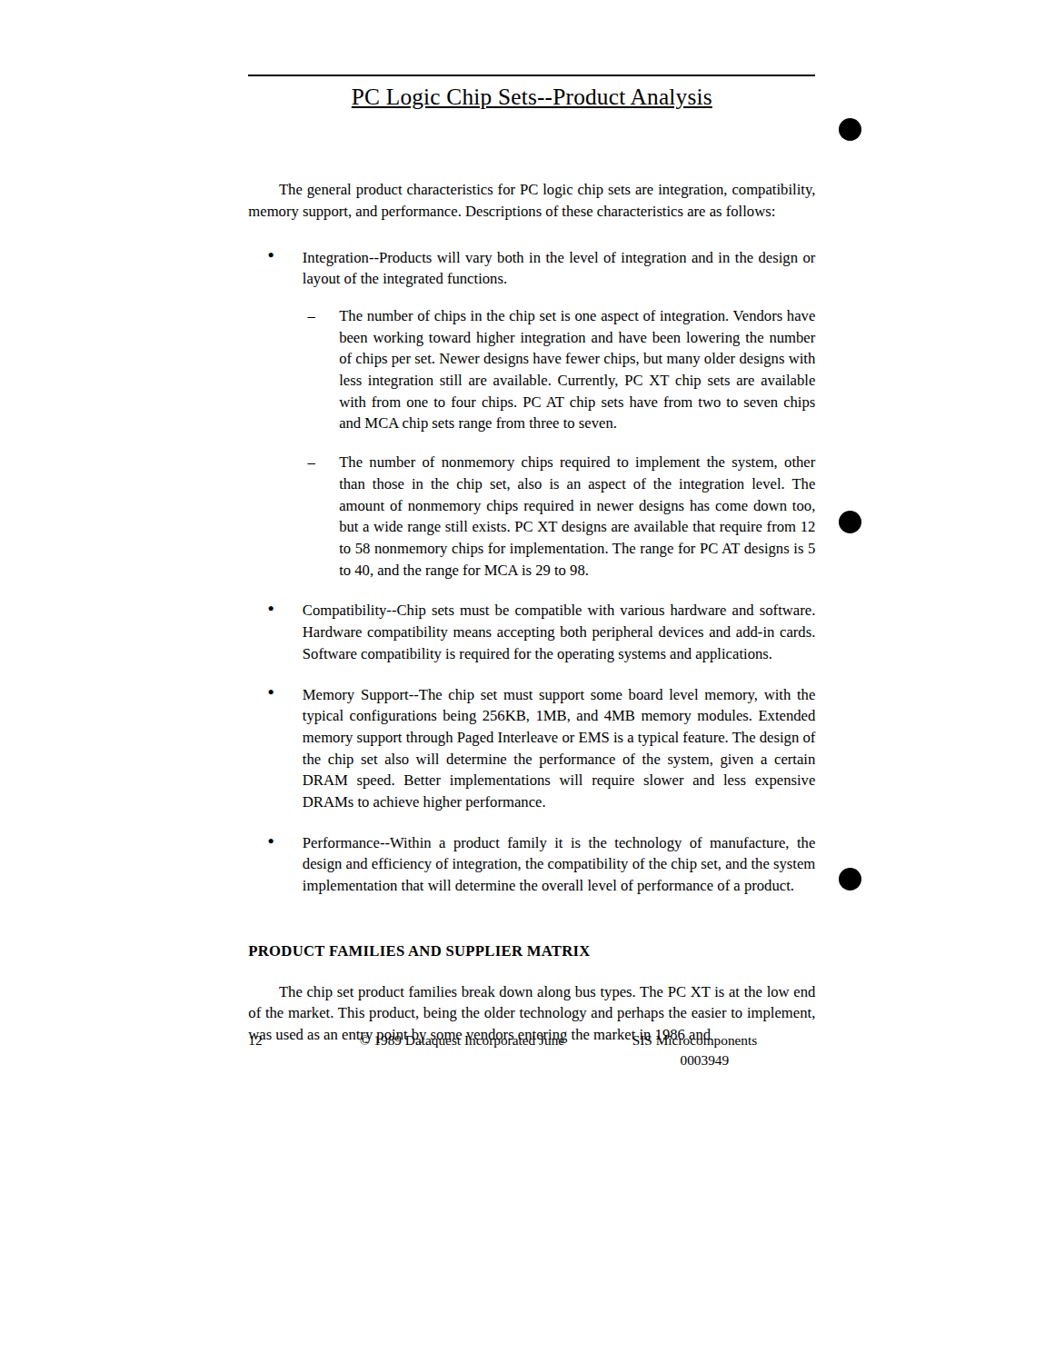PC Logic Chip Sets--Product Analysis
The general product characteristics for PC logic chip sets are integration, compatibility, memory support, and performance. Descriptions of these characteristics are as follows:
Integration--Products will vary both in the level of integration and in the design or layout of the integrated functions.
The number of chips in the chip set is one aspect of integration. Vendors have been working toward higher integration and have been lowering the number of chips per set. Newer designs have fewer chips, but many older designs with less integration still are available. Currently, PC XT chip sets are available with from one to four chips. PC AT chip sets have from two to seven chips and MCA chip sets range from three to seven.
The number of nonmemory chips required to implement the system, other than those in the chip set, also is an aspect of the integration level. The amount of nonmemory chips required in newer designs has come down too, but a wide range still exists. PC XT designs are available that require from 12 to 58 nonmemory chips for implementation. The range for PC AT designs is 5 to 40, and the range for MCA is 29 to 98.
Compatibility--Chip sets must be compatible with various hardware and software. Hardware compatibility means accepting both peripheral devices and add-in cards. Software compatibility is required for the operating systems and applications.
Memory Support--The chip set must support some board level memory, with the typical configurations being 256KB, 1MB, and 4MB memory modules. Extended memory support through Paged Interleave or EMS is a typical feature. The design of the chip set also will determine the performance of the system, given a certain DRAM speed. Better implementations will require slower and less expensive DRAMs to achieve higher performance.
Performance--Within a product family it is the technology of manufacture, the design and efficiency of integration, the compatibility of the chip set, and the system implementation that will determine the overall level of performance of a product.
PRODUCT FAMILIES AND SUPPLIER MATRIX
The chip set product families break down along bus types. The PC XT is at the low end of the market. This product, being the older technology and perhaps the easier to implement, was used as an entry point by some vendors entering the market in 1986 and
12
© 1989 Dataquest Incorporated June
SIS Microcomponents
0003949